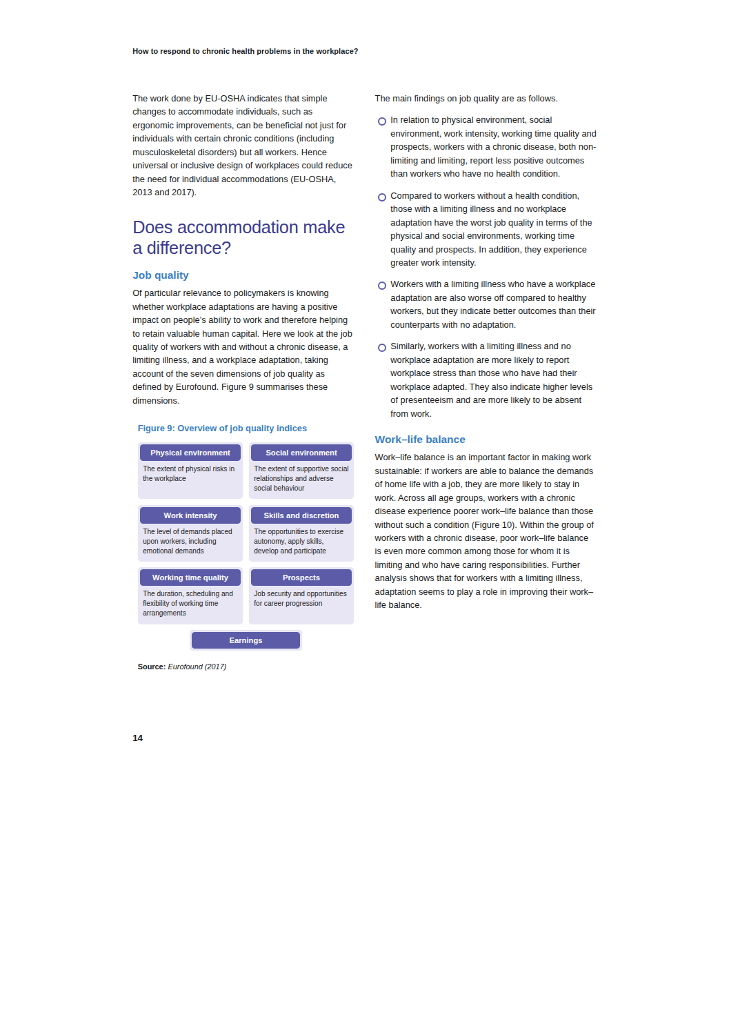How to respond to chronic health problems in the workplace?
The work done by EU-OSHA indicates that simple changes to accommodate individuals, such as ergonomic improvements, can be beneficial not just for individuals with certain chronic conditions (including musculoskeletal disorders) but all workers. Hence universal or inclusive design of workplaces could reduce the need for individual accommodations (EU-OSHA, 2013 and 2017).
Does accommodation make a difference?
Job quality
Of particular relevance to policymakers is knowing whether workplace adaptations are having a positive impact on people’s ability to work and therefore helping to retain valuable human capital. Here we look at the job quality of workers with and without a chronic disease, a limiting illness, and a workplace adaptation, taking account of the seven dimensions of job quality as defined by Eurofound. Figure 9 summarises these dimensions.
Figure 9: Overview of job quality indices
Physical environment
The extent of physical risks in the workplace
Social environment
The extent of supportive social relationships and adverse social behaviour
Work intensity
The level of demands placed upon workers, including emotional demands
Skills and discretion
The opportunities to exercise autonomy, apply skills, develop and participate
Working time quality
The duration, scheduling and flexibility of working time arrangements
Prospects
Job security and opportunities for career progression
Earnings
Source: Eurofound (2017)
The main findings on job quality are as follows.
In relation to physical environment, social environment, work intensity, working time quality and prospects, workers with a chronic disease, both non-limiting and limiting, report less positive outcomes than workers who have no health condition.
Compared to workers without a health condition, those with a limiting illness and no workplace adaptation have the worst job quality in terms of the physical and social environments, working time quality and prospects. In addition, they experience greater work intensity.
Workers with a limiting illness who have a workplace adaptation are also worse off compared to healthy workers, but they indicate better outcomes than their counterparts with no adaptation.
Similarly, workers with a limiting illness and no workplace adaptation are more likely to report workplace stress than those who have had their workplace adapted. They also indicate higher levels of presenteeism and are more likely to be absent from work.
Work–life balance
Work–life balance is an important factor in making work sustainable: if workers are able to balance the demands of home life with a job, they are more likely to stay in work. Across all age groups, workers with a chronic disease experience poorer work–life balance than those without such a condition (Figure 10). Within the group of workers with a chronic disease, poor work–life balance is even more common among those for whom it is limiting and who have caring responsibilities. Further analysis shows that for workers with a limiting illness, adaptation seems to play a role in improving their work–life balance.
14